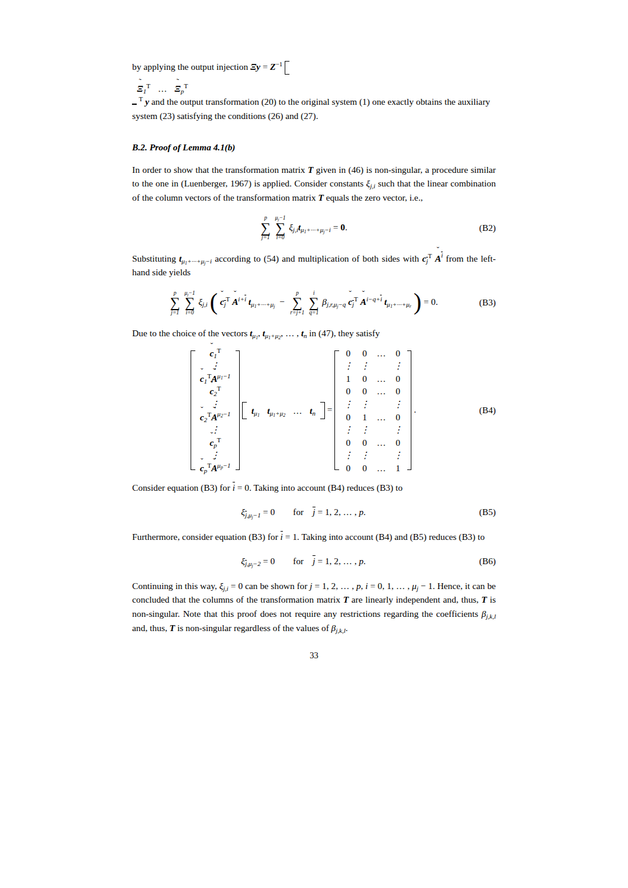by applying the output injection Ξy = Z−1
| ˜ Ξ 1 T | … | ˜ Ξ p T |
T y and the output transformation (20) to the original system (1) one exactly obtains the auxiliary system (23) satisfying the conditions (26) and (27).
B.2. Proof of Lemma 4.1(b)
In order to show that the transformation matrix T given in (46) is non-singular, a procedure similar to the one in (Luenberger, 1967) is applied. Consider constants ξj,i such that the linear combination of the column vectors of the transformation matrix T equals the zero vector, i.e.,
p∑j=1 μj−1∑i=0 ξj,i tμ1+···+μj−i = 0.
(B2)
Substituting tμ1+···+μj−i according to (54) and multiplication of both sides with cjT ˇAi from the left-hand side yields
p∑j=1 μj−1∑i=0 ξj,i ( ˇcjT ˇAi+i tμ1+···+μj − p∑r=j+1 i∑q=1 βj,r,μj−q ˇcjT ˇAi−q+i tμ1+···+μr ) = 0.
(B3)
Due to the choice of the vectors tμ1, tμ1+μ2, … , tn in (47), they satisfy
| ˇ c 1 T |
| ⋮ |
| ˇ c 1 T ˇ A μ 1 −1 |
| ˇ c 2 T |
| ⋮ |
| ˇ c 2 T ˇ A μ 2 −1 |
| ⋮ |
| ˇ c p T |
| ⋮ |
| ˇ c p T ˇ A μ p −1 |
| t μ 1 | t μ 1 +μ 2 | … | t n |
=
| 0 | 0 | … | 0 |
| ⋮ | ⋮ | | ⋮ |
| 1 | 0 | … | 0 |
| 0 | 0 | … | 0 |
| ⋮ | ⋮ | | ⋮ |
| 0 | 1 | … | 0 |
| ⋮ | ⋮ | | ⋮ |
| 0 | 0 | … | 0 |
| ⋮ | ⋮ | | ⋮ |
| 0 | 0 | … | 1 |
.
(B4)
Consider equation (B3) for i = 0. Taking into account (B4) reduces (B3) to
ξj,μj−1 = 0 for j = 1, 2, … , p.
(B5)
Furthermore, consider equation (B3) for i = 1. Taking into account (B4) and (B5) reduces (B3) to
ξj,μj−2 = 0 for j = 1, 2, … , p.
(B6)
Continuing in this way, ξj,i = 0 can be shown for j = 1, 2, … , p, i = 0, 1, … , μj − 1. Hence, it can be concluded that the columns of the transformation matrix T are linearly independent and, thus, T is non-singular. Note that this proof does not require any restrictions regarding the coefficients βj,k,l and, thus, T is non-singular regardless of the values of βj,k,l.
33